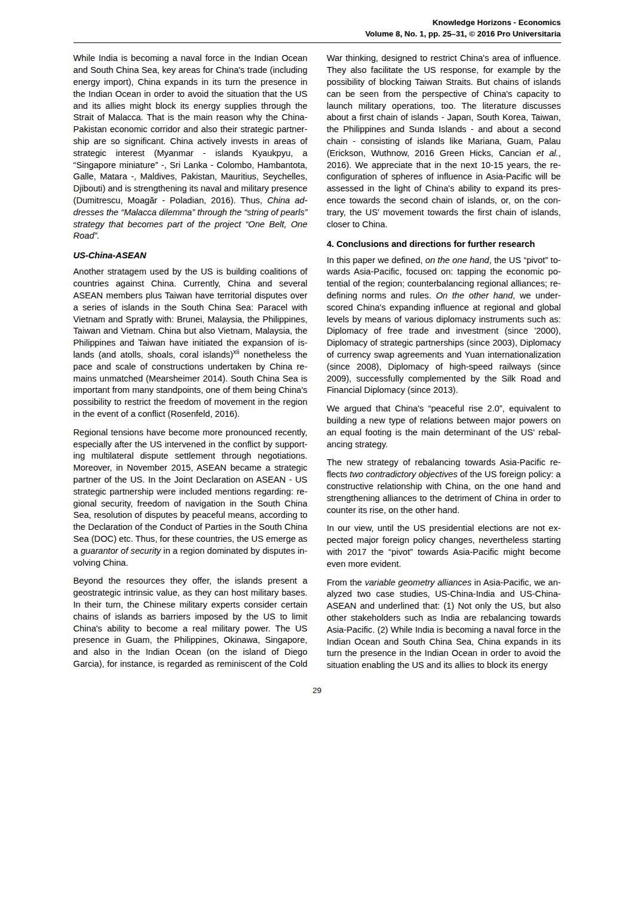Knowledge Horizons - Economics
Volume 8, No. 1, pp. 25–31, © 2016 Pro Universitaria
While India is becoming a naval force in the Indian Ocean and South China Sea, key areas for China's trade (including energy import), China expands in its turn the presence in the Indian Ocean in order to avoid the situation that the US and its allies might block its energy supplies through the Strait of Malacca. That is the main reason why the China-Pakistan economic corridor and also their strategic partnership are so significant. China actively invests in areas of strategic interest (Myanmar - islands Kyaukpyu, a “Singapore miniature” -, Sri Lanka - Colombo, Hambantota, Galle, Matara -, Maldives, Pakistan, Mauritius, Seychelles, Djibouti) and is strengthening its naval and military presence (Dumitrescu, Moagăr - Poladian, 2016). Thus, China addresses the “Malacca dilemma” through the “string of pearls” strategy that becomes part of the project “One Belt, One Road”.
US-China-ASEAN
Another stratagem used by the US is building coalitions of countries against China. Currently, China and several ASEAN members plus Taiwan have territorial disputes over a series of islands in the South China Sea: Paracel with Vietnam and Spratly with: Brunei, Malaysia, the Philippines, Taiwan and Vietnam. China but also Vietnam, Malaysia, the Philippines and Taiwan have initiated the expansion of islands (and atolls, shoals, coral islands)xii nonetheless the pace and scale of constructions undertaken by China remains unmatched (Mearsheimer 2014). South China Sea is important from many standpoints, one of them being China's possibility to restrict the freedom of movement in the region in the event of a conflict (Rosenfeld, 2016).
Regional tensions have become more pronounced recently, especially after the US intervened in the conflict by supporting multilateral dispute settlement through negotiations. Moreover, in November 2015, ASEAN became a strategic partner of the US. In the Joint Declaration on ASEAN - US strategic partnership were included mentions regarding: regional security, freedom of navigation in the South China Sea, resolution of disputes by peaceful means, according to the Declaration of the Conduct of Parties in the South China Sea (DOC) etc. Thus, for these countries, the US emerge as a guarantor of security in a region dominated by disputes involving China.
Beyond the resources they offer, the islands present a geostrategic intrinsic value, as they can host military bases. In their turn, the Chinese military experts consider certain chains of islands as barriers imposed by the US to limit China's ability to become a real military power. The US presence in Guam, the Philippines, Okinawa, Singapore, and also in the Indian Ocean (on the island of Diego Garcia), for instance, is regarded as reminiscent of the Cold War thinking, designed to restrict China's area of influence. They also facilitate the US response, for example by the possibility of blocking Taiwan Straits. But chains of islands can be seen from the perspective of China's capacity to launch military operations, too. The literature discusses about a first chain of islands - Japan, South Korea, Taiwan, the Philippines and Sunda Islands - and about a second chain - consisting of islands like Mariana, Guam, Palau (Erickson, Wuthnow, 2016 Green Hicks, Cancian et al., 2016). We appreciate that in the next 10-15 years, the reconfiguration of spheres of influence in Asia-Pacific will be assessed in the light of China's ability to expand its presence towards the second chain of islands, or, on the contrary, the US' movement towards the first chain of islands, closer to China.
4. Conclusions and directions for further research
In this paper we defined, on the one hand, the US “pivot” towards Asia-Pacific, focused on: tapping the economic potential of the region; counterbalancing regional alliances; redefining norms and rules. On the other hand, we underscored China's expanding influence at regional and global levels by means of various diplomacy instruments such as: Diplomacy of free trade and investment (since '2000), Diplomacy of strategic partnerships (since 2003), Diplomacy of currency swap agreements and Yuan internationalization (since 2008), Diplomacy of high-speed railways (since 2009), successfully complemented by the Silk Road and Financial Diplomacy (since 2013).
We argued that China's “peaceful rise 2.0”, equivalent to building a new type of relations between major powers on an equal footing is the main determinant of the US' rebalancing strategy.
The new strategy of rebalancing towards Asia-Pacific reflects two contradictory objectives of the US foreign policy: a constructive relationship with China, on the one hand and strengthening alliances to the detriment of China in order to counter its rise, on the other hand.
In our view, until the US presidential elections are not expected major foreign policy changes, nevertheless starting with 2017 the “pivot” towards Asia-Pacific might become even more evident.
From the variable geometry alliances in Asia-Pacific, we analyzed two case studies, US-China-India and US-China-ASEAN and underlined that: (1) Not only the US, but also other stakeholders such as India are rebalancing towards Asia-Pacific. (2) While India is becoming a naval force in the Indian Ocean and South China Sea, China expands in its turn the presence in the Indian Ocean in order to avoid the situation enabling the US and its allies to block its energy
29